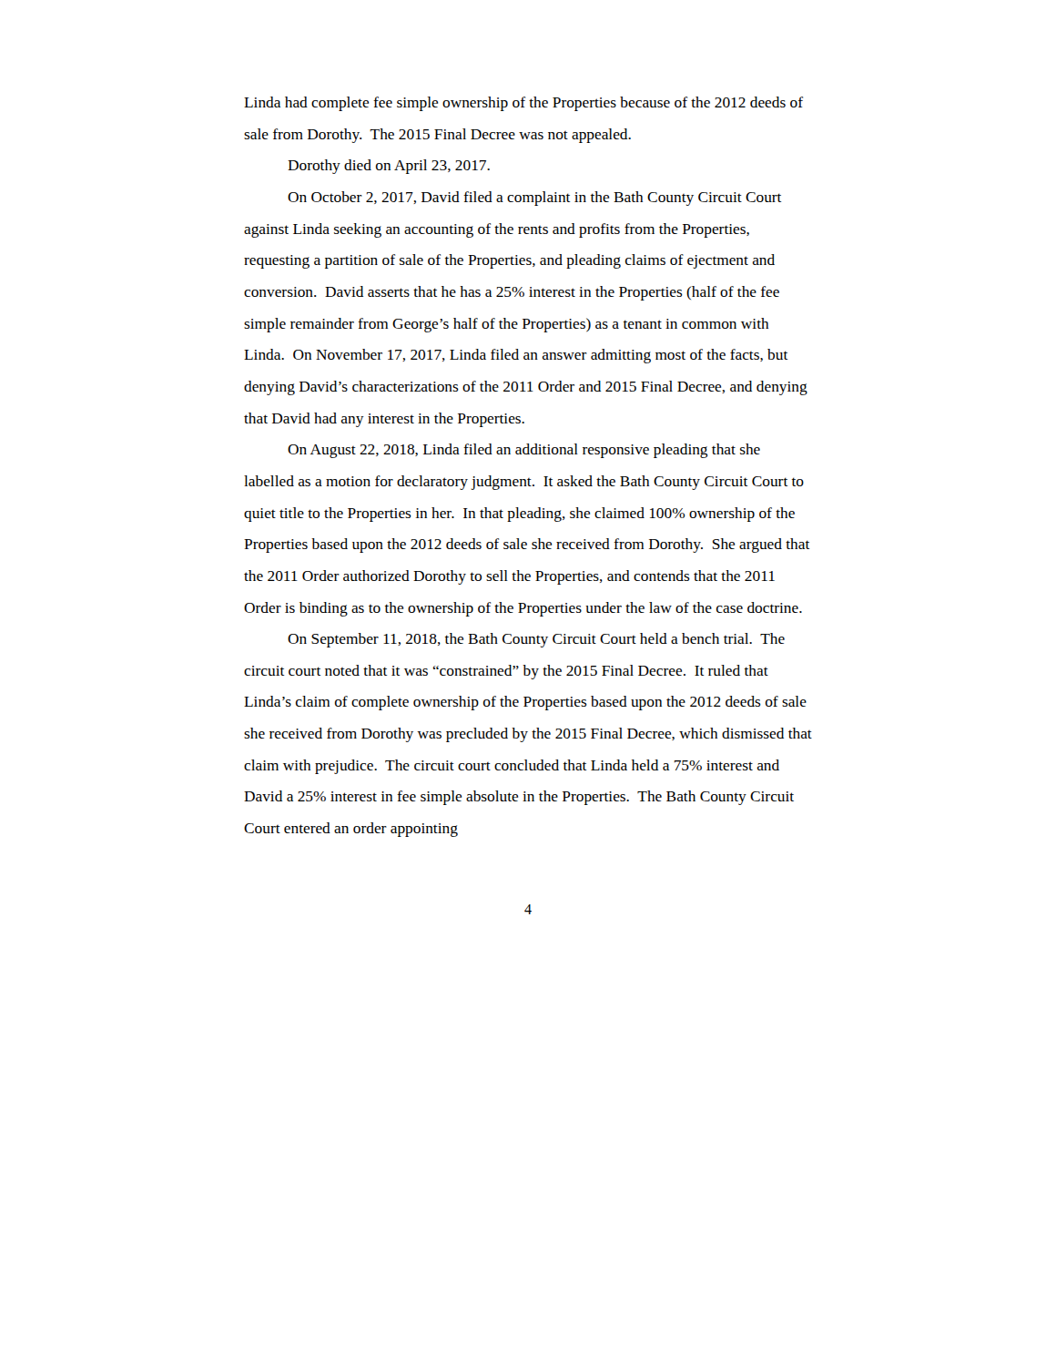Linda had complete fee simple ownership of the Properties because of the 2012 deeds of sale from Dorothy. The 2015 Final Decree was not appealed.
Dorothy died on April 23, 2017.
On October 2, 2017, David filed a complaint in the Bath County Circuit Court against Linda seeking an accounting of the rents and profits from the Properties, requesting a partition of sale of the Properties, and pleading claims of ejectment and conversion. David asserts that he has a 25% interest in the Properties (half of the fee simple remainder from George’s half of the Properties) as a tenant in common with Linda. On November 17, 2017, Linda filed an answer admitting most of the facts, but denying David’s characterizations of the 2011 Order and 2015 Final Decree, and denying that David had any interest in the Properties.
On August 22, 2018, Linda filed an additional responsive pleading that she labelled as a motion for declaratory judgment. It asked the Bath County Circuit Court to quiet title to the Properties in her. In that pleading, she claimed 100% ownership of the Properties based upon the 2012 deeds of sale she received from Dorothy. She argued that the 2011 Order authorized Dorothy to sell the Properties, and contends that the 2011 Order is binding as to the ownership of the Properties under the law of the case doctrine.
On September 11, 2018, the Bath County Circuit Court held a bench trial. The circuit court noted that it was “constrained” by the 2015 Final Decree. It ruled that Linda’s claim of complete ownership of the Properties based upon the 2012 deeds of sale she received from Dorothy was precluded by the 2015 Final Decree, which dismissed that claim with prejudice. The circuit court concluded that Linda held a 75% interest and David a 25% interest in fee simple absolute in the Properties. The Bath County Circuit Court entered an order appointing
4